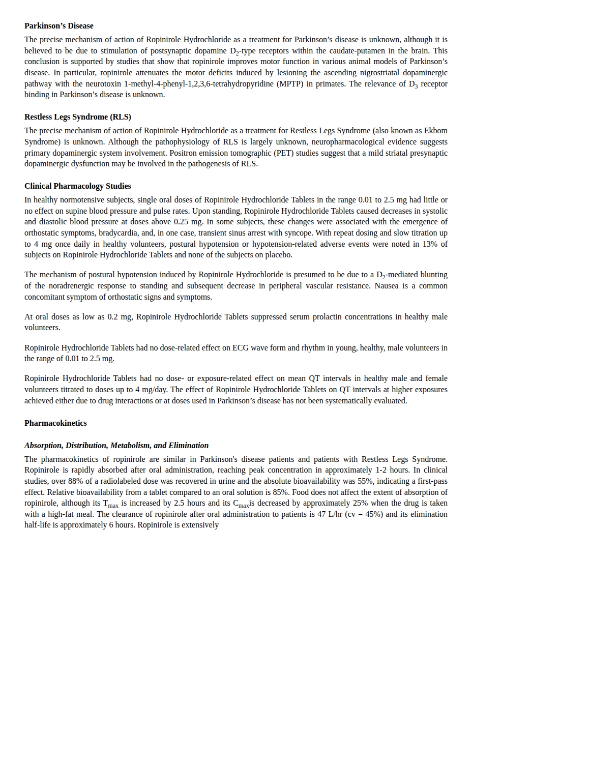Parkinson’s Disease
The precise mechanism of action of Ropinirole Hydrochloride as a treatment for Parkinson’s disease is unknown, although it is believed to be due to stimulation of postsynaptic dopamine D2-type receptors within the caudate-putamen in the brain. This conclusion is supported by studies that show that ropinirole improves motor function in various animal models of Parkinson’s disease. In particular, ropinirole attenuates the motor deficits induced by lesioning the ascending nigrostriatal dopaminergic pathway with the neurotoxin 1-methyl-4-phenyl-1,2,3,6-tetrahydropyridine (MPTP) in primates. The relevance of D3 receptor binding in Parkinson’s disease is unknown.
Restless Legs Syndrome (RLS)
The precise mechanism of action of Ropinirole Hydrochloride as a treatment for Restless Legs Syndrome (also known as Ekbom Syndrome) is unknown. Although the pathophysiology of RLS is largely unknown, neuropharmacological evidence suggests primary dopaminergic system involvement. Positron emission tomographic (PET) studies suggest that a mild striatal presynaptic dopaminergic dysfunction may be involved in the pathogenesis of RLS.
Clinical Pharmacology Studies
In healthy normotensive subjects, single oral doses of Ropinirole Hydrochloride Tablets in the range 0.01 to 2.5 mg had little or no effect on supine blood pressure and pulse rates. Upon standing, Ropinirole Hydrochloride Tablets caused decreases in systolic and diastolic blood pressure at doses above 0.25 mg. In some subjects, these changes were associated with the emergence of orthostatic symptoms, bradycardia, and, in one case, transient sinus arrest with syncope. With repeat dosing and slow titration up to 4 mg once daily in healthy volunteers, postural hypotension or hypotension-related adverse events were noted in 13% of subjects on Ropinirole Hydrochloride Tablets and none of the subjects on placebo.
The mechanism of postural hypotension induced by Ropinirole Hydrochloride is presumed to be due to a D2-mediated blunting of the noradrenergic response to standing and subsequent decrease in peripheral vascular resistance. Nausea is a common concomitant symptom of orthostatic signs and symptoms.
At oral doses as low as 0.2 mg, Ropinirole Hydrochloride Tablets suppressed serum prolactin concentrations in healthy male volunteers.
Ropinirole Hydrochloride Tablets had no dose-related effect on ECG wave form and rhythm in young, healthy, male volunteers in the range of 0.01 to 2.5 mg.
Ropinirole Hydrochloride Tablets had no dose- or exposure-related effect on mean QT intervals in healthy male and female volunteers titrated to doses up to 4 mg/day. The effect of Ropinirole Hydrochloride Tablets on QT intervals at higher exposures achieved either due to drug interactions or at doses used in Parkinson’s disease has not been systematically evaluated.
Pharmacokinetics
Absorption, Distribution, Metabolism, and Elimination
The pharmacokinetics of ropinirole are similar in Parkinson's disease patients and patients with Restless Legs Syndrome. Ropinirole is rapidly absorbed after oral administration, reaching peak concentration in approximately 1-2 hours. In clinical studies, over 88% of a radiolabeled dose was recovered in urine and the absolute bioavailability was 55%, indicating a first-pass effect. Relative bioavailability from a tablet compared to an oral solution is 85%. Food does not affect the extent of absorption of ropinirole, although its Tmax is increased by 2.5 hours and its Cmaxis decreased by approximately 25% when the drug is taken with a high-fat meal. The clearance of ropinirole after oral administration to patients is 47 L/hr (cv = 45%) and its elimination half-life is approximately 6 hours. Ropinirole is extensively